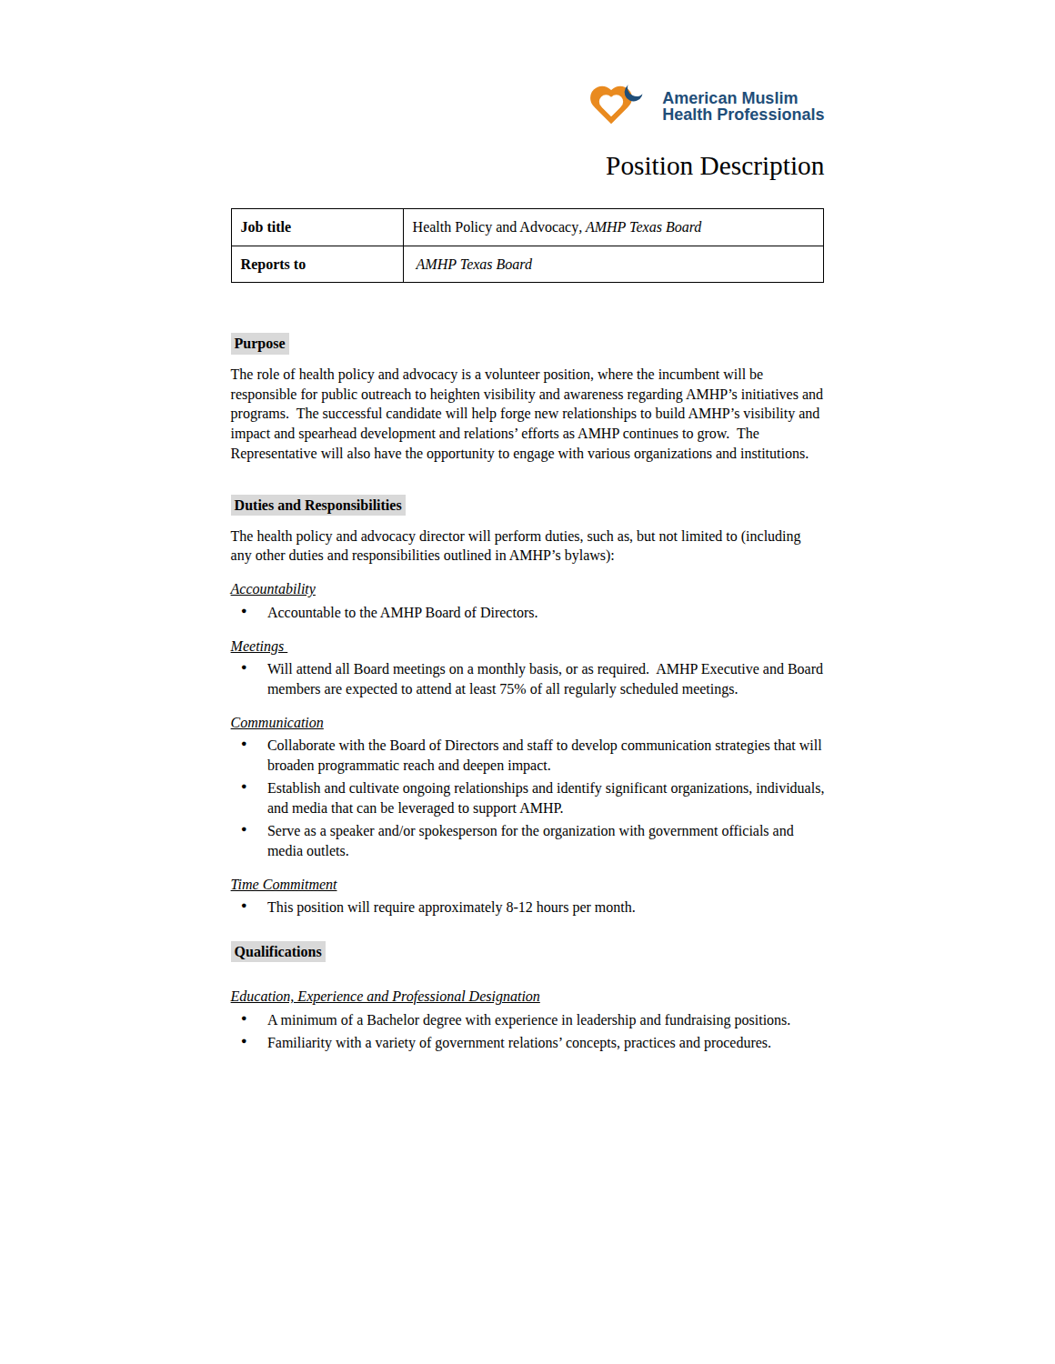American Muslim Health Professionals
Position Description
| Job title | Health Policy and Advocacy , AMHP Texas Board |
| Reports to | AMHP Texas Board |
Purpose
The role of health policy and advocacy is a volunteer position, where the incumbent will be responsible for public outreach to heighten visibility and awareness regarding AMHP’s initiatives and programs. The successful candidate will help forge new relationships to build AMHP’s visibility and impact and spearhead development and relations’ efforts as AMHP continues to grow. The Representative will also have the opportunity to engage with various organizations and institutions.
Duties and Responsibilities
The health policy and advocacy director will perform duties, such as, but not limited to (including any other duties and responsibilities outlined in AMHP’s bylaws):
Accountability
Accountable to the AMHP Board of Directors.
Meetings
Will attend all Board meetings on a monthly basis, or as required. AMHP Executive and Board members are expected to attend at least 75% of all regularly scheduled meetings.
Communication
Collaborate with the Board of Directors and staff to develop communication strategies that will broaden programmatic reach and deepen impact.
Establish and cultivate ongoing relationships and identify significant organizations, individuals, and media that can be leveraged to support AMHP.
Serve as a speaker and/or spokesperson for the organization with government officials and media outlets.
Time Commitment
This position will require approximately 8-12 hours per month.
Qualifications
Education, Experience and Professional Designation
A minimum of a Bachelor degree with experience in leadership and fundraising positions.
Familiarity with a variety of government relations’ concepts, practices and procedures.